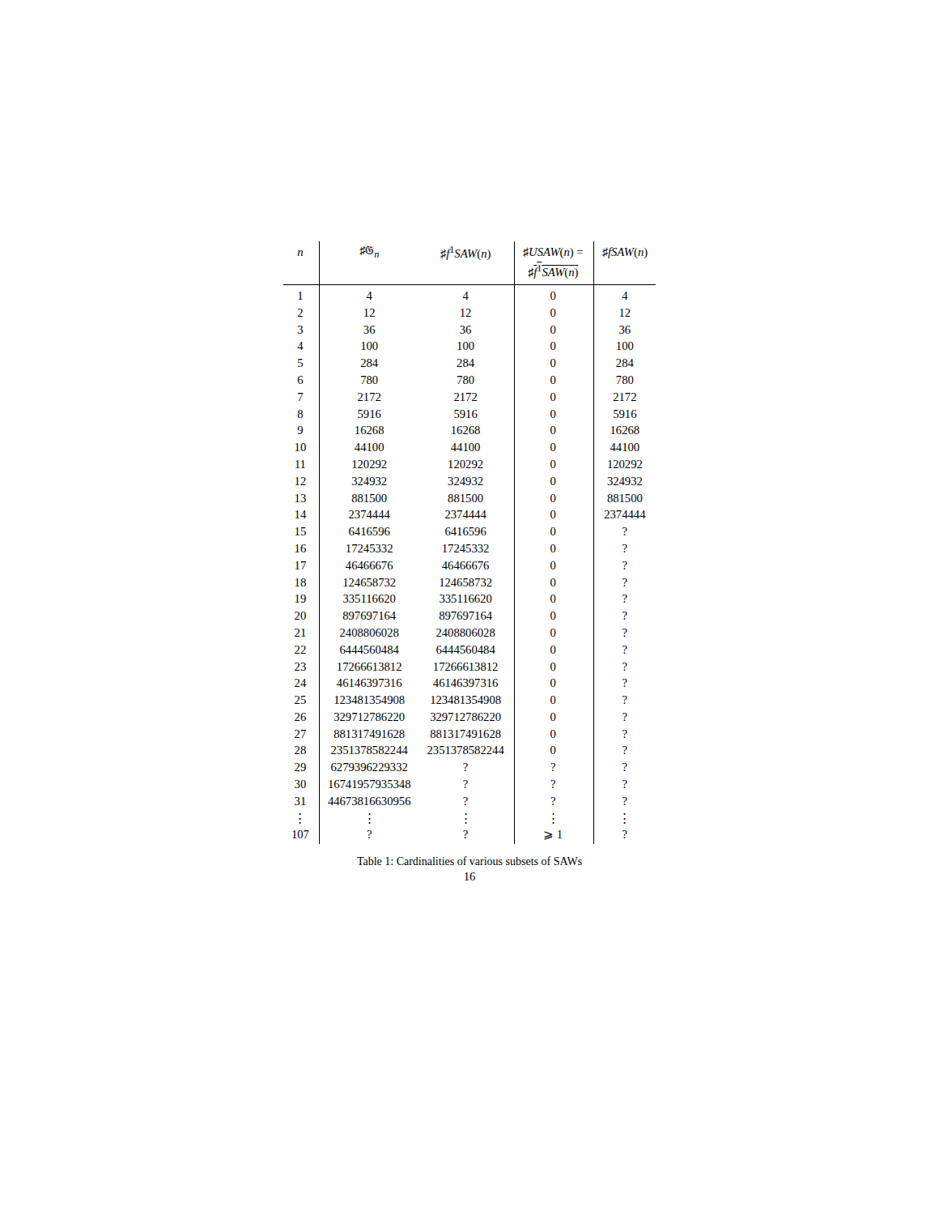| n | ♯ 𝔊 n | ♯ f 1 SAW ( n ) | ♯ USAW ( n ) = | ♯ fSAW ( n ) |
| --- | --- | --- | --- | --- |
| | | | ♯ f 1 SAW ( n ) | |
| 1 | 4 | 4 | 0 | 4 |
| 2 | 12 | 12 | 0 | 12 |
| 3 | 36 | 36 | 0 | 36 |
| 4 | 100 | 100 | 0 | 100 |
| 5 | 284 | 284 | 0 | 284 |
| 6 | 780 | 780 | 0 | 780 |
| 7 | 2172 | 2172 | 0 | 2172 |
| 8 | 5916 | 5916 | 0 | 5916 |
| 9 | 16268 | 16268 | 0 | 16268 |
| 10 | 44100 | 44100 | 0 | 44100 |
| 11 | 120292 | 120292 | 0 | 120292 |
| 12 | 324932 | 324932 | 0 | 324932 |
| 13 | 881500 | 881500 | 0 | 881500 |
| 14 | 2374444 | 2374444 | 0 | 2374444 |
| 15 | 6416596 | 6416596 | 0 | ? |
| 16 | 17245332 | 17245332 | 0 | ? |
| 17 | 46466676 | 46466676 | 0 | ? |
| 18 | 124658732 | 124658732 | 0 | ? |
| 19 | 335116620 | 335116620 | 0 | ? |
| 20 | 897697164 | 897697164 | 0 | ? |
| 21 | 2408806028 | 2408806028 | 0 | ? |
| 22 | 6444560484 | 6444560484 | 0 | ? |
| 23 | 17266613812 | 17266613812 | 0 | ? |
| 24 | 46146397316 | 46146397316 | 0 | ? |
| 25 | 123481354908 | 123481354908 | 0 | ? |
| 26 | 329712786220 | 329712786220 | 0 | ? |
| 27 | 881317491628 | 881317491628 | 0 | ? |
| 28 | 2351378582244 | 2351378582244 | 0 | ? |
| 29 | 6279396229332 | ? | ? | ? |
| 30 | 16741957935348 | ? | ? | ? |
| 31 | 44673816630956 | ? | ? | ? |
| ⋮ | ⋮ | ⋮ | ⋮ | ⋮ |
| 107 | ? | ? | ⩾ 1 | ? |
Table 1: Cardinalities of various subsets of SAWs
16